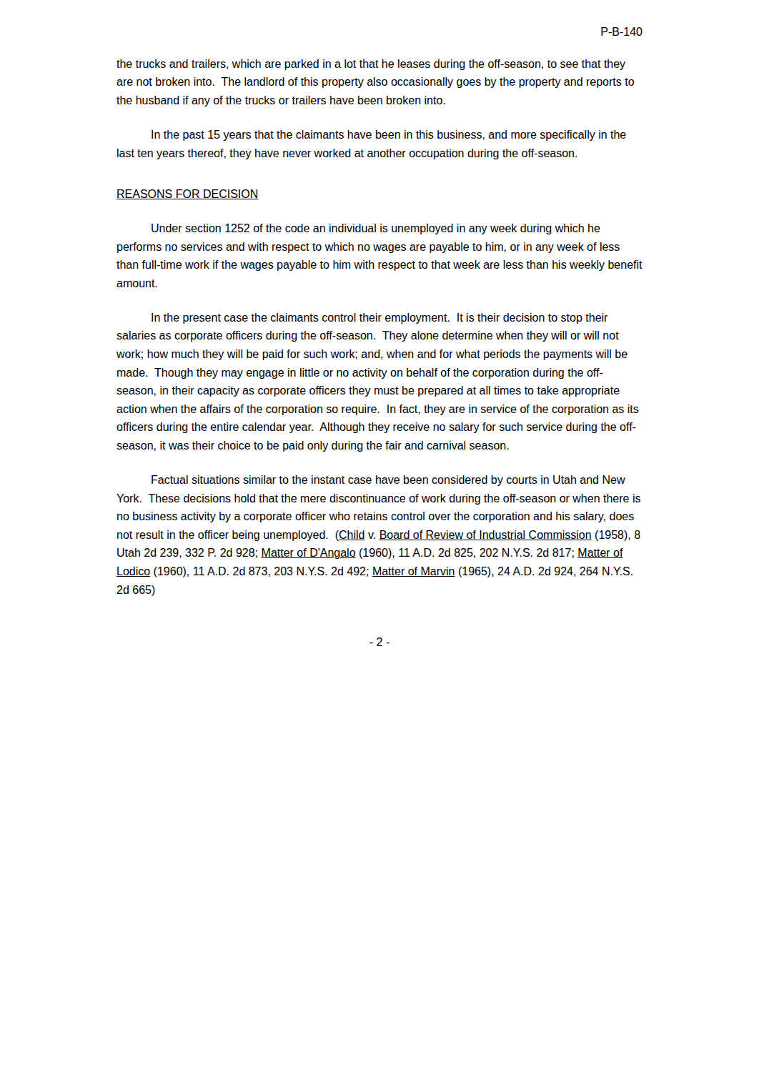P-B-140
the trucks and trailers, which are parked in a lot that he leases during the off-season, to see that they are not broken into. The landlord of this property also occasionally goes by the property and reports to the husband if any of the trucks or trailers have been broken into.
In the past 15 years that the claimants have been in this business, and more specifically in the last ten years thereof, they have never worked at another occupation during the off-season.
REASONS FOR DECISION
Under section 1252 of the code an individual is unemployed in any week during which he performs no services and with respect to which no wages are payable to him, or in any week of less than full-time work if the wages payable to him with respect to that week are less than his weekly benefit amount.
In the present case the claimants control their employment. It is their decision to stop their salaries as corporate officers during the off-season. They alone determine when they will or will not work; how much they will be paid for such work; and, when and for what periods the payments will be made. Though they may engage in little or no activity on behalf of the corporation during the off-season, in their capacity as corporate officers they must be prepared at all times to take appropriate action when the affairs of the corporation so require. In fact, they are in service of the corporation as its officers during the entire calendar year. Although they receive no salary for such service during the off-season, it was their choice to be paid only during the fair and carnival season.
Factual situations similar to the instant case have been considered by courts in Utah and New York. These decisions hold that the mere discontinuance of work during the off-season or when there is no business activity by a corporate officer who retains control over the corporation and his salary, does not result in the officer being unemployed. (Child v. Board of Review of Industrial Commission (1958), 8 Utah 2d 239, 332 P. 2d 928; Matter of D'Angalo (1960), 11 A.D. 2d 825, 202 N.Y.S. 2d 817; Matter of Lodico (1960), 11 A.D. 2d 873, 203 N.Y.S. 2d 492; Matter of Marvin (1965), 24 A.D. 2d 924, 264 N.Y.S. 2d 665)
- 2 -